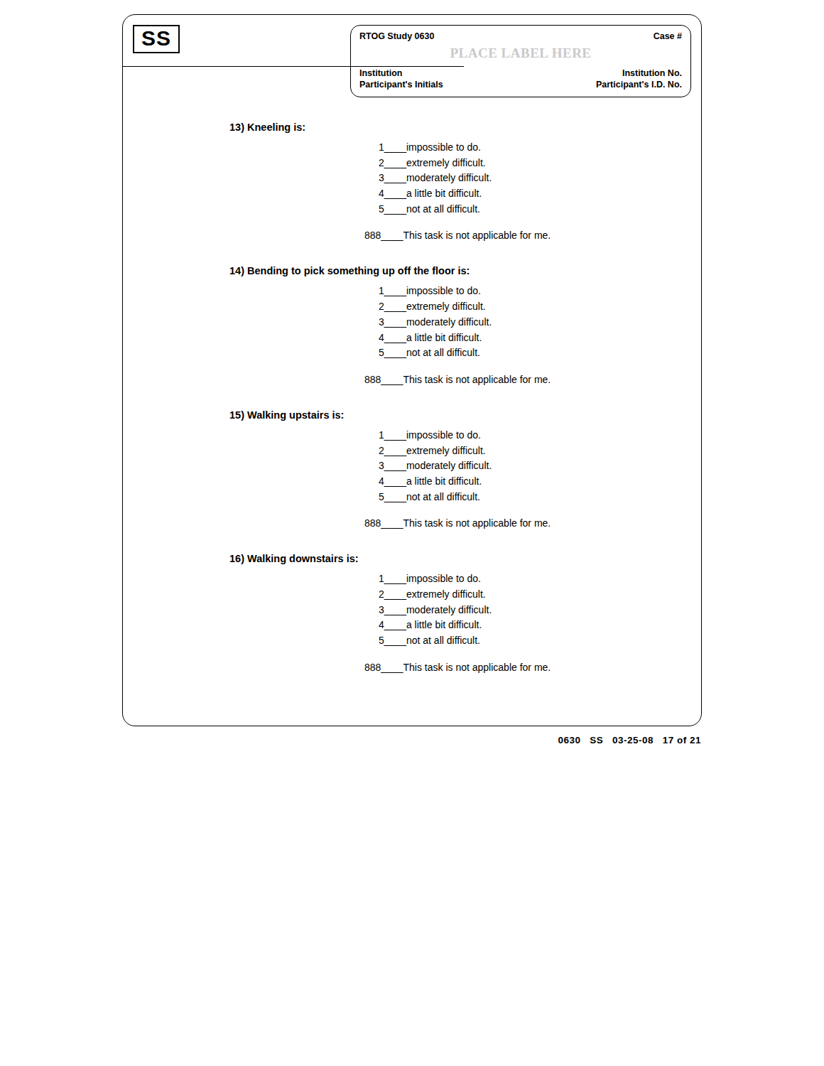SS
RTOG Study 0630 Case #
PLACE LABEL HERE
Institution Institution No.
Participant's Initials Participant's I.D. No.
13) Kneeling is:
1____impossible to do.
2____extremely difficult.
3____moderately difficult.
4____a little bit difficult.
5____not at all difficult.
888____This task is not applicable for me.
14) Bending to pick something up off the floor is:
1____impossible to do.
2____extremely difficult.
3____moderately difficult.
4____a little bit difficult.
5____not at all difficult.
888____This task is not applicable for me.
15) Walking upstairs is:
1____impossible to do.
2____extremely difficult.
3____moderately difficult.
4____a little bit difficult.
5____not at all difficult.
888____This task is not applicable for me.
16) Walking downstairs is:
1____impossible to do.
2____extremely difficult.
3____moderately difficult.
4____a little bit difficult.
5____not at all difficult.
888____This task is not applicable for me.
0630 SS 03-25-08 17 of 21